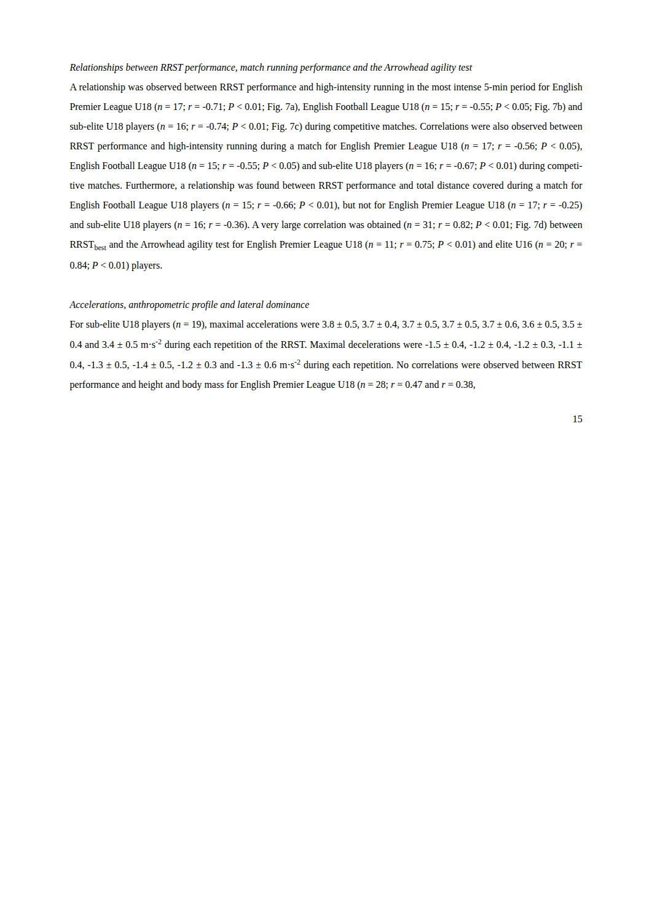Relationships between RRST performance, match running performance and the Arrowhead agility test
A relationship was observed between RRST performance and high-intensity running in the most intense 5-min period for English Premier League U18 (n = 17; r = -0.71; P < 0.01; Fig. 7a), English Football League U18 (n = 15; r = -0.55; P < 0.05; Fig. 7b) and sub-elite U18 players (n = 16; r = -0.74; P < 0.01; Fig. 7c) during competitive matches. Correlations were also observed between RRST performance and high-intensity running during a match for English Premier League U18 (n = 17; r = -0.56; P < 0.05), English Football League U18 (n = 15; r = -0.55; P < 0.05) and sub-elite U18 players (n = 16; r = -0.67; P < 0.01) during competitive matches. Furthermore, a relationship was found between RRST performance and total distance covered during a match for English Football League U18 players (n = 15; r = -0.66; P < 0.01), but not for English Premier League U18 (n = 17; r = -0.25) and sub-elite U18 players (n = 16; r = -0.36). A very large correlation was obtained (n = 31; r = 0.82; P < 0.01; Fig. 7d) between RRSTbest and the Arrowhead agility test for English Premier League U18 (n = 11; r = 0.75; P < 0.01) and elite U16 (n = 20; r = 0.84; P < 0.01) players.
Accelerations, anthropometric profile and lateral dominance
For sub-elite U18 players (n = 19), maximal accelerations were 3.8 ± 0.5, 3.7 ± 0.4, 3.7 ± 0.5, 3.7 ± 0.5, 3.7 ± 0.6, 3.6 ± 0.5, 3.5 ± 0.4 and 3.4 ± 0.5 m·s-2 during each repetition of the RRST. Maximal decelerations were -1.5 ± 0.4, -1.2 ± 0.4, -1.2 ± 0.3, -1.1 ± 0.4, -1.3 ± 0.5, -1.4 ± 0.5, -1.2 ± 0.3 and -1.3 ± 0.6 m·s-2 during each repetition. No correlations were observed between RRST performance and height and body mass for English Premier League U18 (n = 28; r = 0.47 and r = 0.38,
15